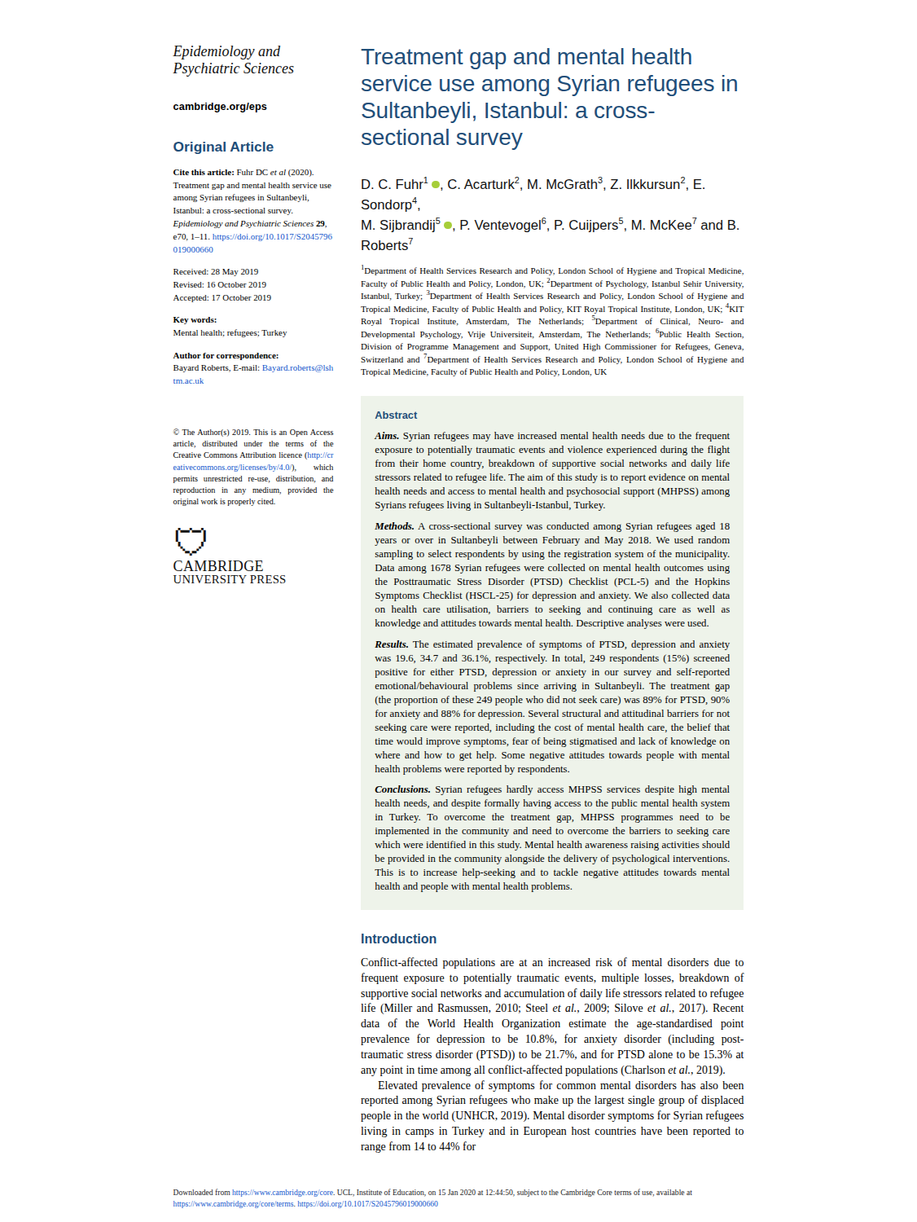Epidemiology and Psychiatric Sciences
cambridge.org/eps
Original Article
Cite this article: Fuhr DC et al (2020). Treatment gap and mental health service use among Syrian refugees in Sultanbeyli, Istanbul: a cross-sectional survey. Epidemiology and Psychiatric Sciences 29, e70, 1–11. https://doi.org/10.1017/S2045796019000660
Received: 28 May 2019
Revised: 16 October 2019
Accepted: 17 October 2019
Key words:
Mental health; refugees; Turkey
Author for correspondence:
Bayard Roberts, E-mail: Bayard.roberts@lshtm.ac.uk
© The Author(s) 2019. This is an Open Access article, distributed under the terms of the Creative Commons Attribution licence (http://creativecommons.org/licenses/by/4.0/), which permits unrestricted re-use, distribution, and reproduction in any medium, provided the original work is properly cited.
🛡 CAMBRIDGE UNIVERSITY PRESS
Treatment gap and mental health service use among Syrian refugees in Sultanbeyli, Istanbul: a cross-sectional survey
D. C. Fuhr1 , C. Acarturk2, M. McGrath3, Z. Ilkkursun2, E. Sondorp4,
M. Sijbrandij5 , P. Ventevogel6, P. Cuijpers5, M. McKee7 and B. Roberts7
1Department of Health Services Research and Policy, London School of Hygiene and Tropical Medicine, Faculty of Public Health and Policy, London, UK; 2Department of Psychology, Istanbul Sehir University, Istanbul, Turkey; 3Department of Health Services Research and Policy, London School of Hygiene and Tropical Medicine, Faculty of Public Health and Policy, KIT Royal Tropical Institute, London, UK; 4KIT Royal Tropical Institute, Amsterdam, The Netherlands; 5Department of Clinical, Neuro- and Developmental Psychology, Vrije Universiteit, Amsterdam, The Netherlands; 6Public Health Section, Division of Programme Management and Support, United High Commissioner for Refugees, Geneva, Switzerland and 7Department of Health Services Research and Policy, London School of Hygiene and Tropical Medicine, Faculty of Public Health and Policy, London, UK
Abstract
Aims. Syrian refugees may have increased mental health needs due to the frequent exposure to potentially traumatic events and violence experienced during the flight from their home country, breakdown of supportive social networks and daily life stressors related to refugee life. The aim of this study is to report evidence on mental health needs and access to mental health and psychosocial support (MHPSS) among Syrians refugees living in Sultanbeyli-Istanbul, Turkey.
Methods. A cross-sectional survey was conducted among Syrian refugees aged 18 years or over in Sultanbeyli between February and May 2018. We used random sampling to select respondents by using the registration system of the municipality. Data among 1678 Syrian refugees were collected on mental health outcomes using the Posttraumatic Stress Disorder (PTSD) Checklist (PCL-5) and the Hopkins Symptoms Checklist (HSCL-25) for depression and anxiety. We also collected data on health care utilisation, barriers to seeking and continuing care as well as knowledge and attitudes towards mental health. Descriptive analyses were used.
Results. The estimated prevalence of symptoms of PTSD, depression and anxiety was 19.6, 34.7 and 36.1%, respectively. In total, 249 respondents (15%) screened positive for either PTSD, depression or anxiety in our survey and self-reported emotional/behavioural problems since arriving in Sultanbeyli. The treatment gap (the proportion of these 249 people who did not seek care) was 89% for PTSD, 90% for anxiety and 88% for depression. Several structural and attitudinal barriers for not seeking care were reported, including the cost of mental health care, the belief that time would improve symptoms, fear of being stigmatised and lack of knowledge on where and how to get help. Some negative attitudes towards people with mental health problems were reported by respondents.
Conclusions. Syrian refugees hardly access MHPSS services despite high mental health needs, and despite formally having access to the public mental health system in Turkey. To overcome the treatment gap, MHPSS programmes need to be implemented in the community and need to overcome the barriers to seeking care which were identified in this study. Mental health awareness raising activities should be provided in the community alongside the delivery of psychological interventions. This is to increase help-seeking and to tackle negative attitudes towards mental health and people with mental health problems.
Introduction
Conflict-affected populations are at an increased risk of mental disorders due to frequent exposure to potentially traumatic events, multiple losses, breakdown of supportive social networks and accumulation of daily life stressors related to refugee life (Miller and Rasmussen, 2010; Steel et al., 2009; Silove et al., 2017). Recent data of the World Health Organization estimate the age-standardised point prevalence for depression to be 10.8%, for anxiety disorder (including post-traumatic stress disorder (PTSD)) to be 21.7%, and for PTSD alone to be 15.3% at any point in time among all conflict-affected populations (Charlson et al., 2019).
Elevated prevalence of symptoms for common mental disorders has also been reported among Syrian refugees who make up the largest single group of displaced people in the world (UNHCR, 2019). Mental disorder symptoms for Syrian refugees living in camps in Turkey and in European host countries have been reported to range from 14 to 44% for
Downloaded from https://www.cambridge.org/core. UCL, Institute of Education, on 15 Jan 2020 at 12:44:50, subject to the Cambridge Core terms of use, available at https://www.cambridge.org/core/terms. https://doi.org/10.1017/S2045796019000660